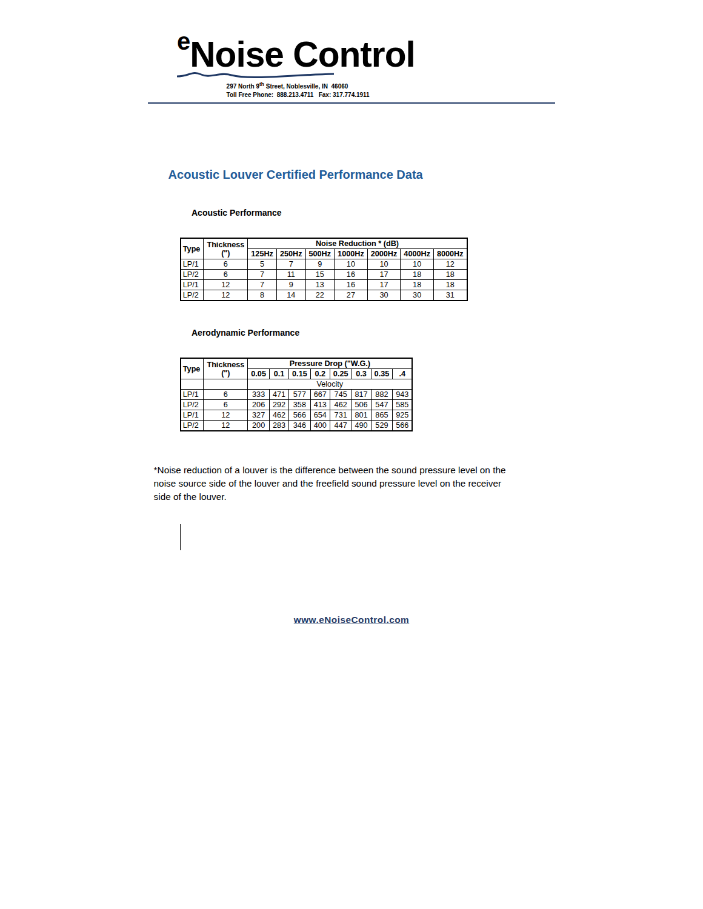eNoise Control
297 North 9th Street, Noblesville, IN 46060
Toll Free Phone: 888.213.4711 Fax: 317.774.1911
Acoustic Louver Certified Performance Data
Acoustic Performance
| Type | Thickness (") | Noise Reduction * (dB) |
| --- | --- | --- |
| 125Hz | 250Hz | 500Hz | 1000Hz | 2000Hz | 4000Hz | 8000Hz |
| LP/1 | 6 | 5 | 7 | 9 | 10 | 10 | 10 | 12 |
| LP/2 | 6 | 7 | 11 | 15 | 16 | 17 | 18 | 18 |
| LP/1 | 12 | 7 | 9 | 13 | 16 | 17 | 18 | 18 |
| LP/2 | 12 | 8 | 14 | 22 | 27 | 30 | 30 | 31 |
Aerodynamic Performance
| Type | Thickness (") | Pressure Drop ("W.G.) |
| --- | --- | --- |
| 0.05 | 0.1 | 0.15 | 0.2 | 0.25 | 0.3 | 0.35 | .4 |
| | | Velocity |
| LP/1 | 6 | 333 | 471 | 577 | 667 | 745 | 817 | 882 | 943 |
| LP/2 | 6 | 206 | 292 | 358 | 413 | 462 | 506 | 547 | 585 |
| LP/1 | 12 | 327 | 462 | 566 | 654 | 731 | 801 | 865 | 925 |
| LP/2 | 12 | 200 | 283 | 346 | 400 | 447 | 490 | 529 | 566 |
*Noise reduction of a louver is the difference between the sound pressure level on the noise source side of the louver and the freefield sound pressure level on the receiver side of the louver.
www.eNoiseControl.com